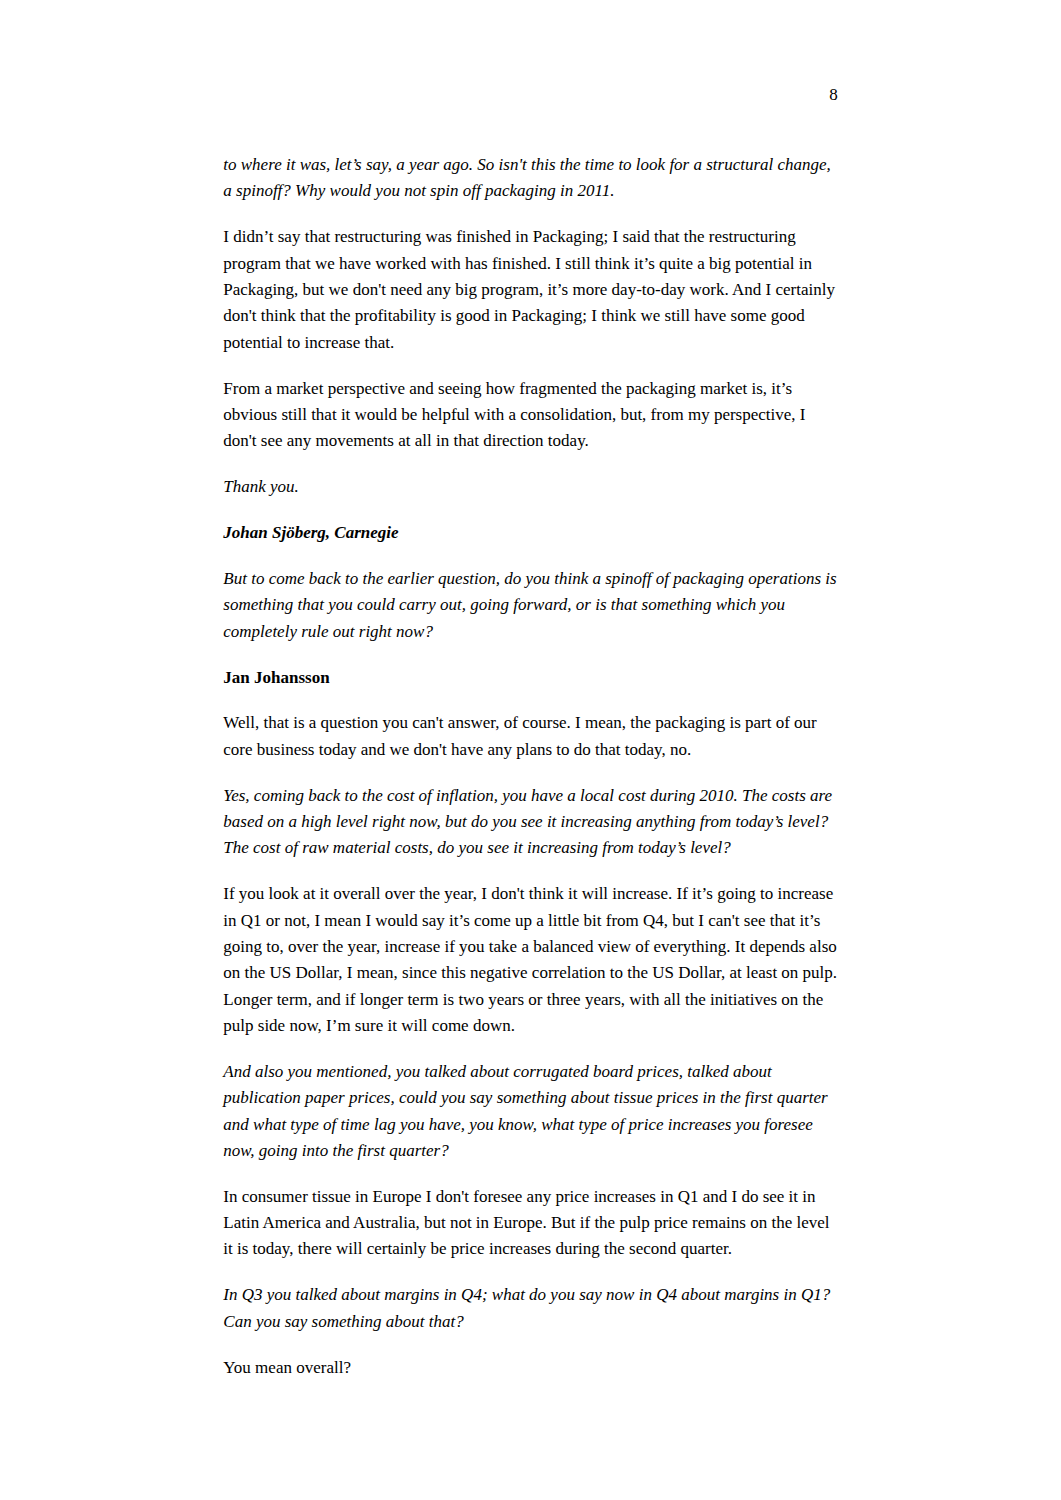8
to where it was, let’s say, a year ago. So isn't this the time to look for a structural change, a spinoff? Why would you not spin off packaging in 2011.
I didn’t say that restructuring was finished in Packaging; I said that the restructuring program that we have worked with has finished. I still think it’s quite a big potential in Packaging, but we don't need any big program, it’s more day-to-day work. And I certainly don't think that the profitability is good in Packaging; I think we still have some good potential to increase that.
From a market perspective and seeing how fragmented the packaging market is, it’s obvious still that it would be helpful with a consolidation, but, from my perspective, I don't see any movements at all in that direction today.
Thank you.
Johan Sjöberg, Carnegie
But to come back to the earlier question, do you think a spinoff of packaging operations is something that you could carry out, going forward, or is that something which you completely rule out right now?
Jan Johansson
Well, that is a question you can't answer, of course. I mean, the packaging is part of our core business today and we don't have any plans to do that today, no.
Yes, coming back to the cost of inflation, you have a local cost during 2010. The costs are based on a high level right now, but do you see it increasing anything from today’s level? The cost of raw material costs, do you see it increasing from today’s level?
If you look at it overall over the year, I don't think it will increase. If it’s going to increase in Q1 or not, I mean I would say it’s come up a little bit from Q4, but I can't see that it’s going to, over the year, increase if you take a balanced view of everything. It depends also on the US Dollar, I mean, since this negative correlation to the US Dollar, at least on pulp. Longer term, and if longer term is two years or three years, with all the initiatives on the pulp side now, I’m sure it will come down.
And also you mentioned, you talked about corrugated board prices, talked about publication paper prices, could you say something about tissue prices in the first quarter and what type of time lag you have, you know, what type of price increases you foresee now, going into the first quarter?
In consumer tissue in Europe I don't foresee any price increases in Q1 and I do see it in Latin America and Australia, but not in Europe. But if the pulp price remains on the level it is today, there will certainly be price increases during the second quarter.
In Q3 you talked about margins in Q4; what do you say now in Q4 about margins in Q1? Can you say something about that?
You mean overall?